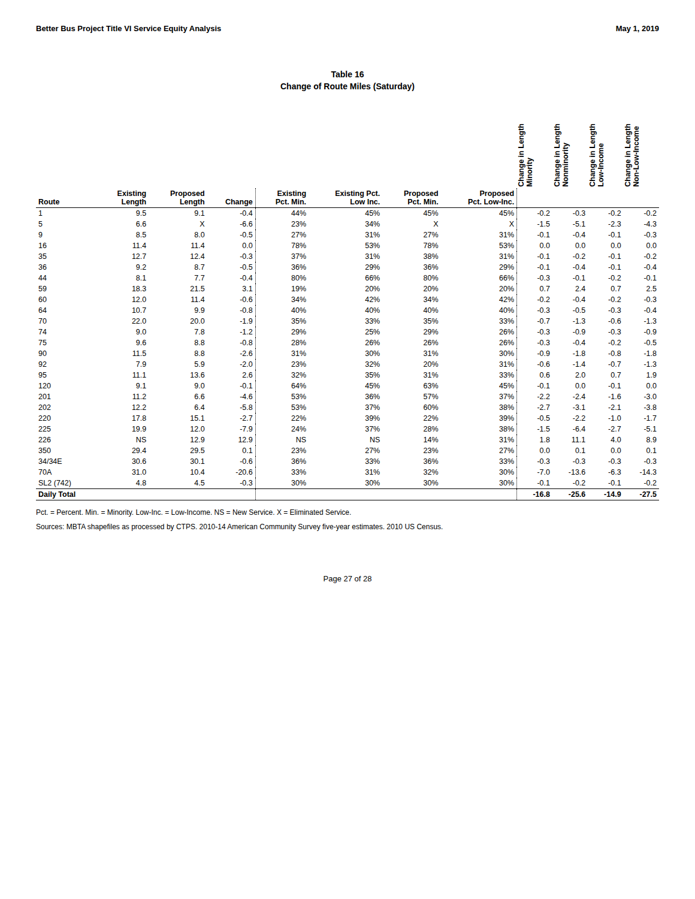Better Bus Project Title VI Service Equity Analysis May 1, 2019
Table 16
Change of Route Miles (Saturday)
| | | | | | | | | Change in Length Minority | Change in Length Nonminority | Change in Length Low-Income | Change in Length Non-Low-Income |
| --- | --- | --- | --- | --- | --- | --- | --- | --- | --- | --- | --- |
| Route | Existing Length | Proposed Length | Change | Existing Pct. Min. | Existing Pct. Low Inc. | Proposed Pct. Min. | Proposed Pct. Low-Inc. | | | | |
| 1 | 9.5 | 9.1 | -0.4 | 44% | 45% | 45% | 45% | -0.2 | -0.3 | -0.2 | -0.2 |
| 5 | 6.6 | X | -6.6 | 23% | 34% | X | X | -1.5 | -5.1 | -2.3 | -4.3 |
| 9 | 8.5 | 8.0 | -0.5 | 27% | 31% | 27% | 31% | -0.1 | -0.4 | -0.1 | -0.3 |
| 16 | 11.4 | 11.4 | 0.0 | 78% | 53% | 78% | 53% | 0.0 | 0.0 | 0.0 | 0.0 |
| 35 | 12.7 | 12.4 | -0.3 | 37% | 31% | 38% | 31% | -0.1 | -0.2 | -0.1 | -0.2 |
| 36 | 9.2 | 8.7 | -0.5 | 36% | 29% | 36% | 29% | -0.1 | -0.4 | -0.1 | -0.4 |
| 44 | 8.1 | 7.7 | -0.4 | 80% | 66% | 80% | 66% | -0.3 | -0.1 | -0.2 | -0.1 |
| 59 | 18.3 | 21.5 | 3.1 | 19% | 20% | 20% | 20% | 0.7 | 2.4 | 0.7 | 2.5 |
| 60 | 12.0 | 11.4 | -0.6 | 34% | 42% | 34% | 42% | -0.2 | -0.4 | -0.2 | -0.3 |
| 64 | 10.7 | 9.9 | -0.8 | 40% | 40% | 40% | 40% | -0.3 | -0.5 | -0.3 | -0.4 |
| 70 | 22.0 | 20.0 | -1.9 | 35% | 33% | 35% | 33% | -0.7 | -1.3 | -0.6 | -1.3 |
| 74 | 9.0 | 7.8 | -1.2 | 29% | 25% | 29% | 26% | -0.3 | -0.9 | -0.3 | -0.9 |
| 75 | 9.6 | 8.8 | -0.8 | 28% | 26% | 26% | 26% | -0.3 | -0.4 | -0.2 | -0.5 |
| 90 | 11.5 | 8.8 | -2.6 | 31% | 30% | 31% | 30% | -0.9 | -1.8 | -0.8 | -1.8 |
| 92 | 7.9 | 5.9 | -2.0 | 23% | 32% | 20% | 31% | -0.6 | -1.4 | -0.7 | -1.3 |
| 95 | 11.1 | 13.6 | 2.6 | 32% | 35% | 31% | 33% | 0.6 | 2.0 | 0.7 | 1.9 |
| 120 | 9.1 | 9.0 | -0.1 | 64% | 45% | 63% | 45% | -0.1 | 0.0 | -0.1 | 0.0 |
| 201 | 11.2 | 6.6 | -4.6 | 53% | 36% | 57% | 37% | -2.2 | -2.4 | -1.6 | -3.0 |
| 202 | 12.2 | 6.4 | -5.8 | 53% | 37% | 60% | 38% | -2.7 | -3.1 | -2.1 | -3.8 |
| 220 | 17.8 | 15.1 | -2.7 | 22% | 39% | 22% | 39% | -0.5 | -2.2 | -1.0 | -1.7 |
| 225 | 19.9 | 12.0 | -7.9 | 24% | 37% | 28% | 38% | -1.5 | -6.4 | -2.7 | -5.1 |
| 226 | NS | 12.9 | 12.9 | NS | NS | 14% | 31% | 1.8 | 11.1 | 4.0 | 8.9 |
| 350 | 29.4 | 29.5 | 0.1 | 23% | 27% | 23% | 27% | 0.0 | 0.1 | 0.0 | 0.1 |
| 34/34E | 30.6 | 30.1 | -0.6 | 36% | 33% | 36% | 33% | -0.3 | -0.3 | -0.3 | -0.3 |
| 70A | 31.0 | 10.4 | -20.6 | 33% | 31% | 32% | 30% | -7.0 | -13.6 | -6.3 | -14.3 |
| SL2 (742) | 4.8 | 4.5 | -0.3 | 30% | 30% | 30% | 30% | -0.1 | -0.2 | -0.1 | -0.2 |
| Daily Total | | | | | | | | -16.8 | -25.6 | -14.9 | -27.5 |
Pct. = Percent. Min. = Minority. Low-Inc. = Low-Income. NS = New Service. X = Eliminated Service.
Sources: MBTA shapefiles as processed by CTPS. 2010-14 American Community Survey five-year estimates. 2010 US Census.
Page 27 of 28